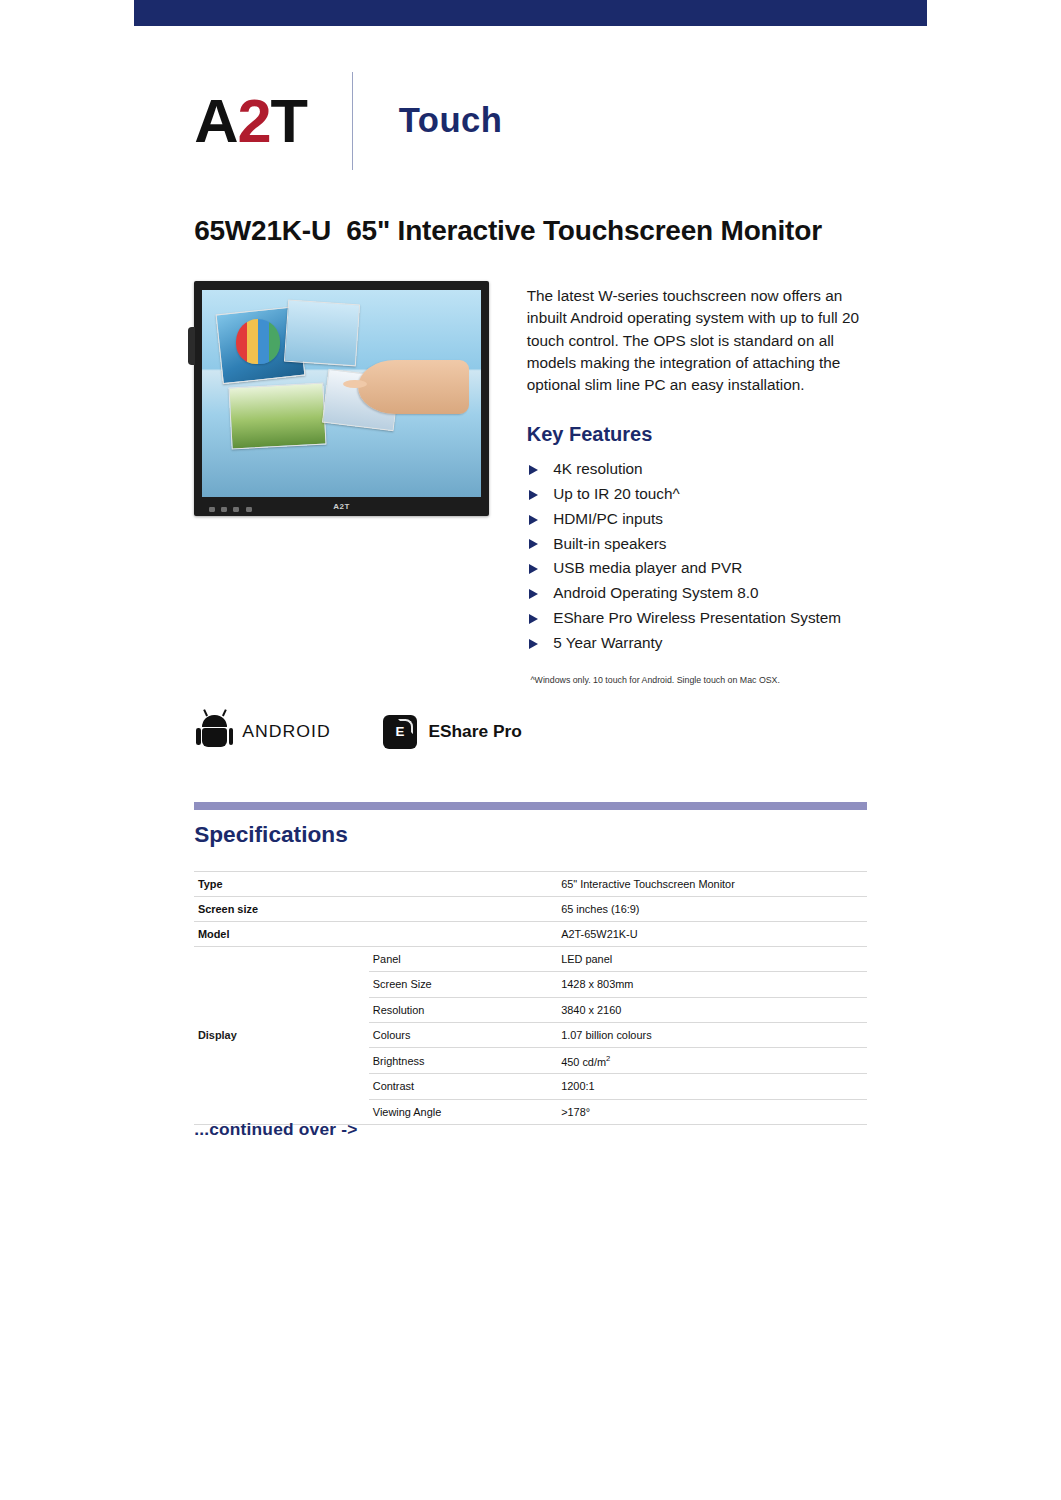A 2 T
Touch
65W21K-U 65" Interactive Touchscreen Monitor
A2T
The latest W-series touchscreen now offers an inbuilt Android operating system with up to full 20 touch control. The OPS slot is standard on all models making the integration of attaching the optional slim line PC an easy installation.
Key Features
4K resolution
Up to IR 20 touch^
HDMI/PC inputs
Built-in speakers
USB media player and PVR
Android Operating System 8.0
EShare Pro Wireless Presentation System
5 Year Warranty
^Windows only. 10 touch for Android. Single touch on Mac OSX.
ANDROID
E
EShare Pro
Specifications
| Type | | 65" Interactive Touchscreen Monitor |
| Screen size | | 65 inches (16:9) |
| Model | | A2T-65W21K-U |
| Display | Panel | LED panel |
| Screen Size | 1428 x 803mm |
| Resolution | 3840 x 2160 |
| Colours | 1.07 billion colours |
| Brightness | 450 cd/m 2 |
| Contrast | 1200:1 |
| Viewing Angle | >178° |
...continued over ->